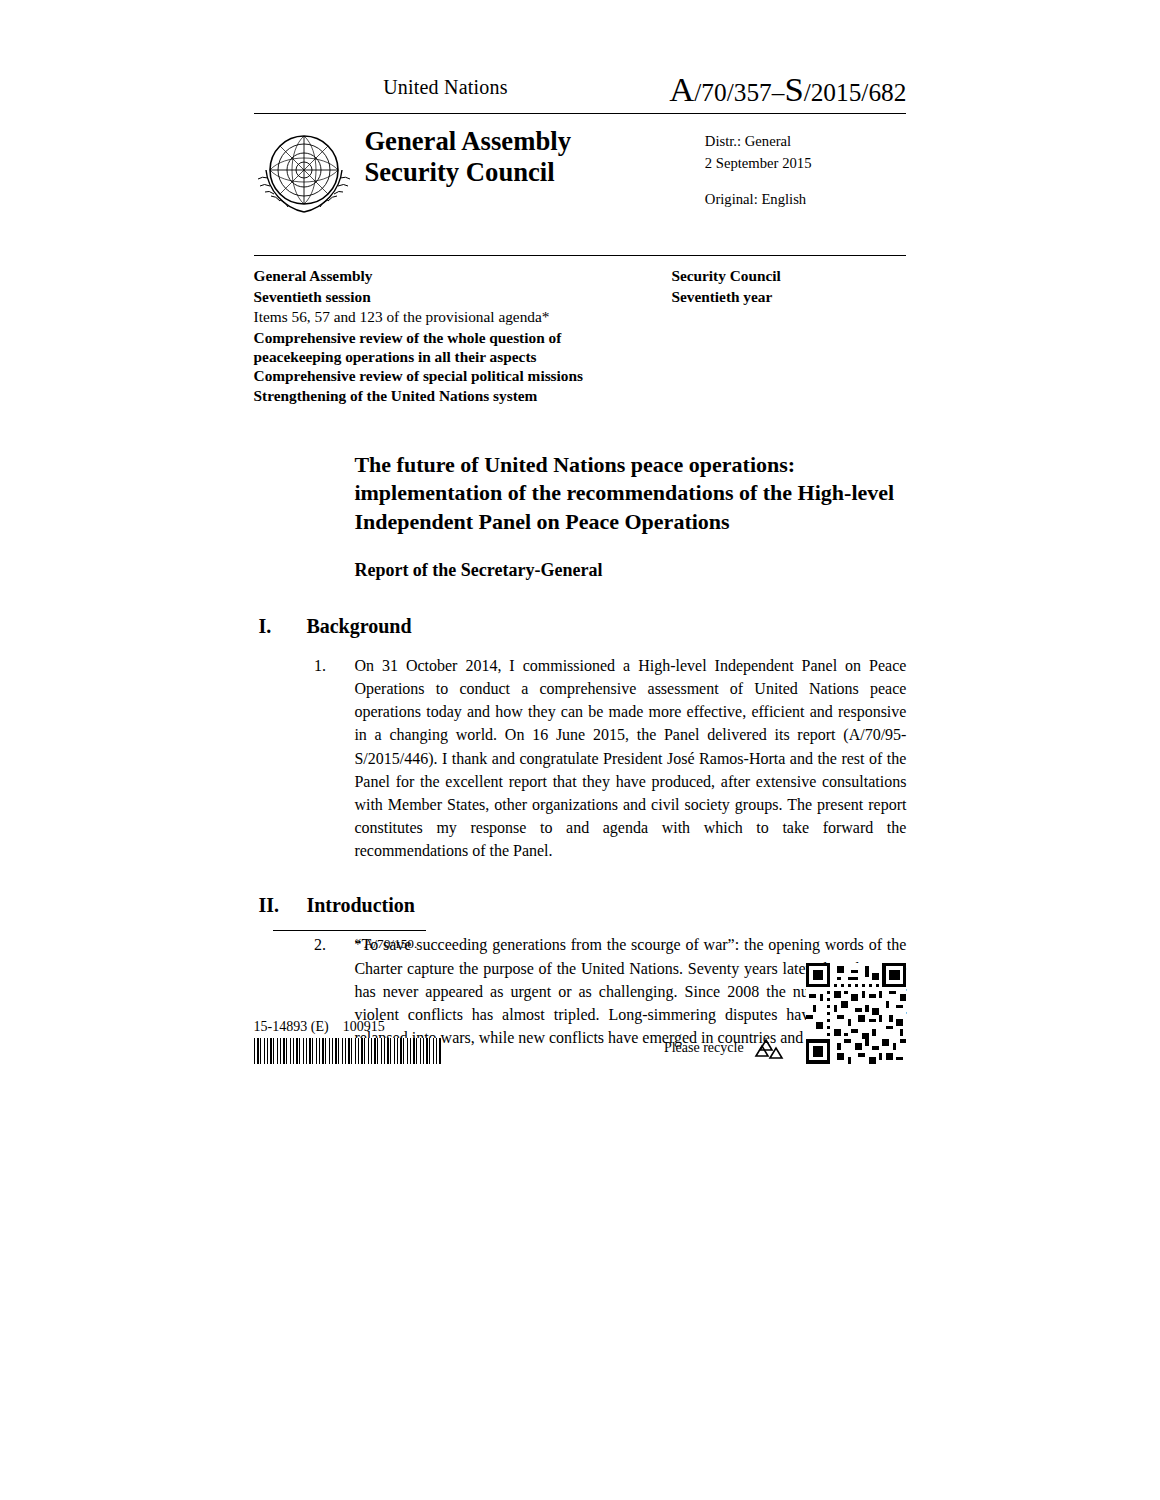United Nations
A/70/357–S/2015/682
General Assembly
Security Council
Distr.: General
2 September 2015
Original: English
General Assembly
Seventieth session
Items 56, 57 and 123 of the provisional agenda*
Comprehensive review of the whole question of
peacekeeping operations in all their aspects
Comprehensive review of special political missions
Strengthening of the United Nations system
Security Council
Seventieth year
The future of United Nations peace operations:
implementation of the recommendations of the High-level
Independent Panel on Peace Operations
Report of the Secretary-General
I. Background
1. On 31 October 2014, I commissioned a High-level Independent Panel on Peace Operations to conduct a comprehensive assessment of United Nations peace operations today and how they can be made more effective, efficient and responsive in a changing world. On 16 June 2015, the Panel delivered its report (A/70/95-S/2015/446). I thank and congratulate President José Ramos-Horta and the rest of the Panel for the excellent report that they have produced, after extensive consultations with Member States, other organizations and civil society groups. The present report constitutes my response to and agenda with which to take forward the recommendations of the Panel.
II. Introduction
2.“To save succeeding generations from the scourge of war”: the opening words of the Charter capture the purpose of the United Nations. Seventy years later, that objective has never appeared as urgent or as challenging. Since 2008 the number of major violent conflicts has almost tripled. Long-simmering disputes have escalated or relapsed into wars, while new conflicts have emerged in countries and regions
* A/70/150.
15-14893 (E) 100915
Please recycle